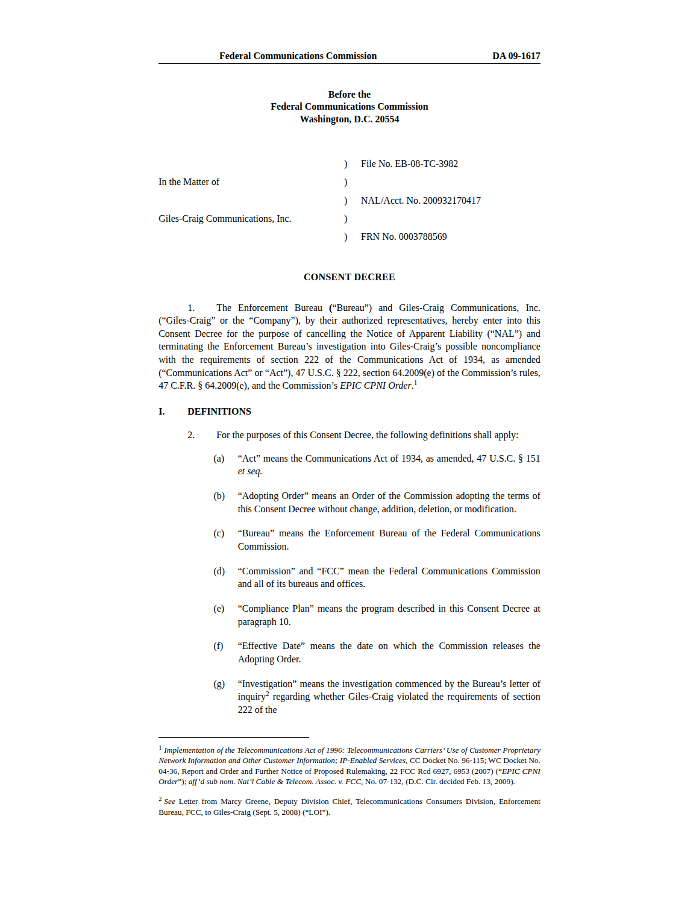Federal Communications Commission DA 09-1617
Before the
Federal Communications Commission
Washington, D.C. 20554
| | ) | File No. EB-08-TC-3982 |
| In the Matter of | ) | |
| | ) | NAL/Acct. No. 200932170417 |
| Giles-Craig Communications, Inc. | ) | |
| | ) | FRN No. 0003788569 |
CONSENT DECREE
1. The Enforcement Bureau (“Bureau”) and Giles-Craig Communications, Inc. (“Giles-Craig” or the “Company”), by their authorized representatives, hereby enter into this Consent Decree for the purpose of cancelling the Notice of Apparent Liability (“NAL”) and terminating the Enforcement Bureau’s investigation into Giles-Craig’s possible noncompliance with the requirements of section 222 of the Communications Act of 1934, as amended (“Communications Act” or “Act”), 47 U.S.C. § 222, section 64.2009(e) of the Commission’s rules, 47 C.F.R. § 64.2009(e), and the Commission’s EPIC CPNI Order.1
I. DEFINITIONS
2. For the purposes of this Consent Decree, the following definitions shall apply:
(a)“Act” means the Communications Act of 1934, as amended, 47 U.S.C. § 151 et seq.
(b)“Adopting Order” means an Order of the Commission adopting the terms of this Consent Decree without change, addition, deletion, or modification.
(c)“Bureau” means the Enforcement Bureau of the Federal Communications Commission.
(d)“Commission” and “FCC” mean the Federal Communications Commission and all of its bureaus and offices.
(e)“Compliance Plan” means the program described in this Consent Decree at paragraph 10.
(f)“Effective Date” means the date on which the Commission releases the Adopting Order.
(g)“Investigation” means the investigation commenced by the Bureau’s letter of inquiry2 regarding whether Giles-Craig violated the requirements of section 222 of the
1 Implementation of the Telecommunications Act of 1996: Telecommunications Carriers’ Use of Customer Proprietary Network Information and Other Customer Information; IP-Enabled Services, CC Docket No. 96-115; WC Docket No. 04-36, Report and Order and Further Notice of Proposed Rulemaking, 22 FCC Rcd 6927, 6953 (2007) (“EPIC CPNI Order”); aff’d sub nom. Nat’l Cable & Telecom. Assoc. v. FCC, No. 07-132, (D.C. Cir. decided Feb. 13, 2009).
2 See Letter from Marcy Greene, Deputy Division Chief, Telecommunications Consumers Division, Enforcement Bureau, FCC, to Giles-Craig (Sept. 5, 2008) (“LOI”).